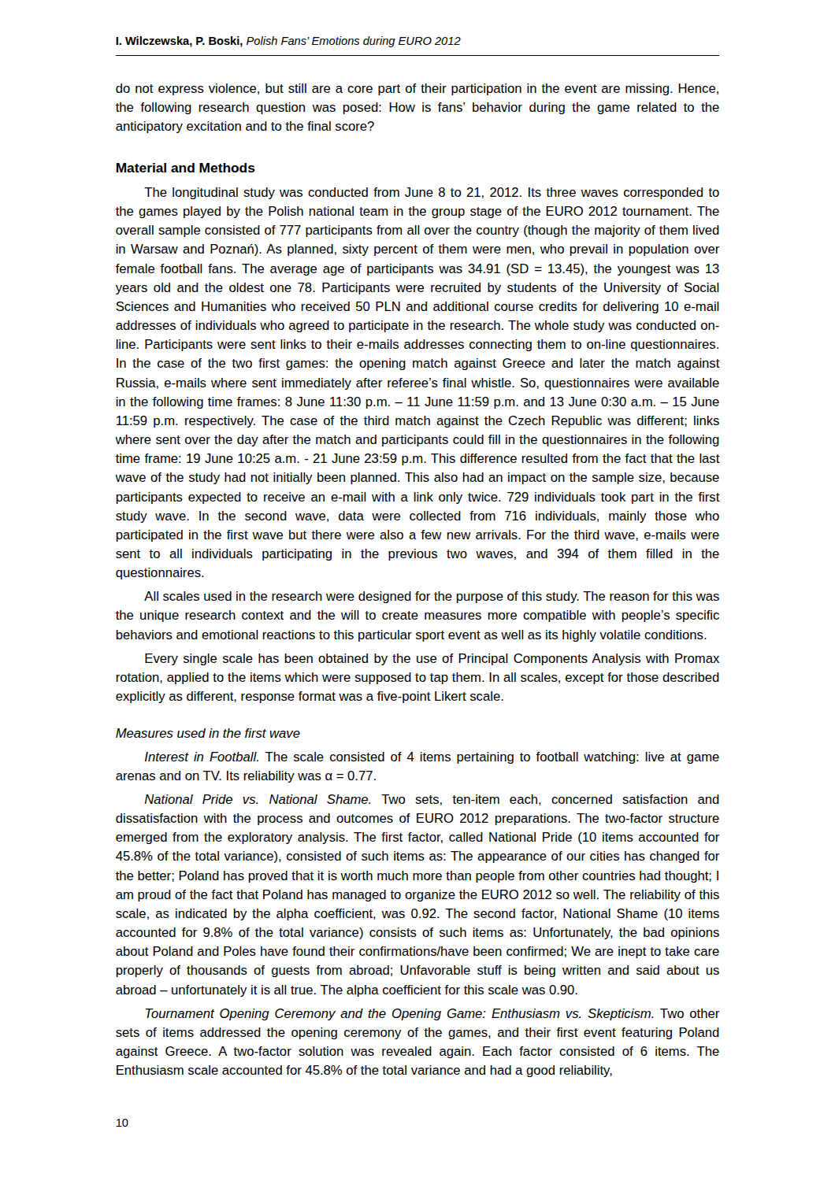I. Wilczewska, P. Boski, Polish Fans’ Emotions during EURO 2012
do not express violence, but still are a core part of their participation in the event are missing. Hence, the following research question was posed: How is fans’ behavior during the game related to the anticipatory excitation and to the final score?
Material and Methods
The longitudinal study was conducted from June 8 to 21, 2012. Its three waves corresponded to the games played by the Polish national team in the group stage of the EURO 2012 tournament. The overall sample consisted of 777 participants from all over the country (though the majority of them lived in Warsaw and Poznań). As planned, sixty percent of them were men, who prevail in population over female football fans. The average age of participants was 34.91 (SD = 13.45), the youngest was 13 years old and the oldest one 78. Participants were recruited by students of the University of Social Sciences and Humanities who received 50 PLN and additional course credits for delivering 10 e-mail addresses of individuals who agreed to participate in the research. The whole study was conducted on-line. Participants were sent links to their e-mails addresses connecting them to on-line questionnaires. In the case of the two first games: the opening match against Greece and later the match against Russia, e-mails where sent immediately after referee’s final whistle. So, questionnaires were available in the following time frames: 8 June 11:30 p.m. – 11 June 11:59 p.m. and 13 June 0:30 a.m. – 15 June 11:59 p.m. respectively. The case of the third match against the Czech Republic was different; links where sent over the day after the match and participants could fill in the questionnaires in the following time frame: 19 June 10:25 a.m. - 21 June 23:59 p.m. This difference resulted from the fact that the last wave of the study had not initially been planned. This also had an impact on the sample size, because participants expected to receive an e-mail with a link only twice. 729 individuals took part in the first study wave. In the second wave, data were collected from 716 individuals, mainly those who participated in the first wave but there were also a few new arrivals. For the third wave, e-mails were sent to all individuals participating in the previous two waves, and 394 of them filled in the questionnaires.
All scales used in the research were designed for the purpose of this study. The reason for this was the unique research context and the will to create measures more compatible with people’s specific behaviors and emotional reactions to this particular sport event as well as its highly volatile conditions.
Every single scale has been obtained by the use of Principal Components Analysis with Promax rotation, applied to the items which were supposed to tap them. In all scales, except for those described explicitly as different, response format was a five-point Likert scale.
Measures used in the first wave
Interest in Football. The scale consisted of 4 items pertaining to football watching: live at game arenas and on TV. Its reliability was α = 0.77.
National Pride vs. National Shame. Two sets, ten-item each, concerned satisfaction and dissatisfaction with the process and outcomes of EURO 2012 preparations. The two-factor structure emerged from the exploratory analysis. The first factor, called National Pride (10 items accounted for 45.8% of the total variance), consisted of such items as: The appearance of our cities has changed for the better; Poland has proved that it is worth much more than people from other countries had thought; I am proud of the fact that Poland has managed to organize the EURO 2012 so well. The reliability of this scale, as indicated by the alpha coefficient, was 0.92. The second factor, National Shame (10 items accounted for 9.8% of the total variance) consists of such items as: Unfortunately, the bad opinions about Poland and Poles have found their confirmations/have been confirmed; We are inept to take care properly of thousands of guests from abroad; Unfavorable stuff is being written and said about us abroad – unfortunately it is all true. The alpha coefficient for this scale was 0.90.
Tournament Opening Ceremony and the Opening Game: Enthusiasm vs. Skepticism. Two other sets of items addressed the opening ceremony of the games, and their first event featuring Poland against Greece. A two-factor solution was revealed again. Each factor consisted of 6 items. The Enthusiasm scale accounted for 45.8% of the total variance and had a good reliability,
10